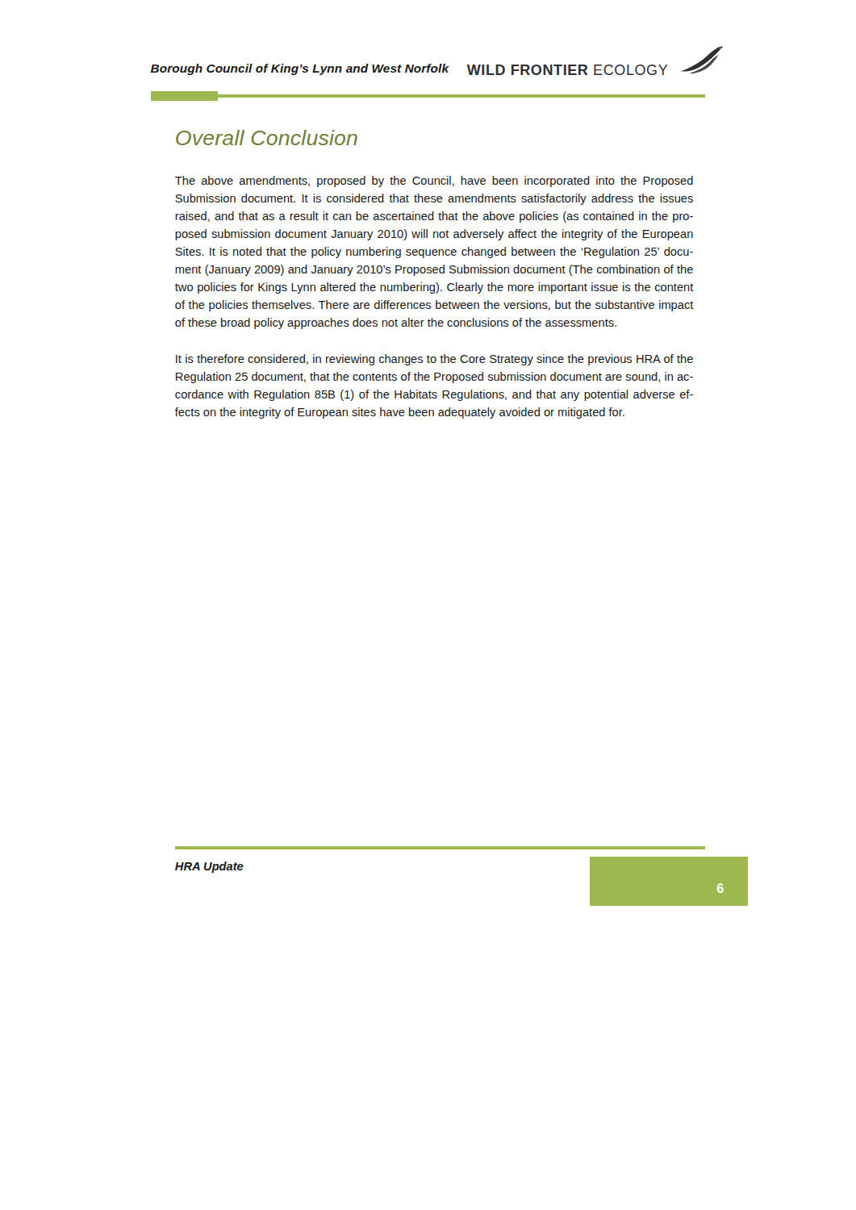Borough Council of King’s Lynn and West Norfolk
WILD FRONTIER ECOLOGY
Overall Conclusion
The above amendments, proposed by the Council, have been incorporated into the Proposed Submission document. It is considered that these amendments satisfactorily address the issues raised, and that as a result it can be ascertained that the above policies (as contained in the proposed submission document January 2010) will not adversely affect the integrity of the European Sites. It is noted that the policy numbering sequence changed between the ‘Regulation 25’ document (January 2009) and January 2010’s Proposed Submission document (The combination of the two policies for Kings Lynn altered the numbering). Clearly the more important issue is the content of the policies themselves. There are differences between the versions, but the substantive impact of these broad policy approaches does not alter the conclusions of the assessments.
It is therefore considered, in reviewing changes to the Core Strategy since the previous HRA of the Regulation 25 document, that the contents of the Proposed submission document are sound, in accordance with Regulation 85B (1) of the Habitats Regulations, and that any potential adverse effects on the integrity of European sites have been adequately avoided or mitigated for.
HRA Update
6